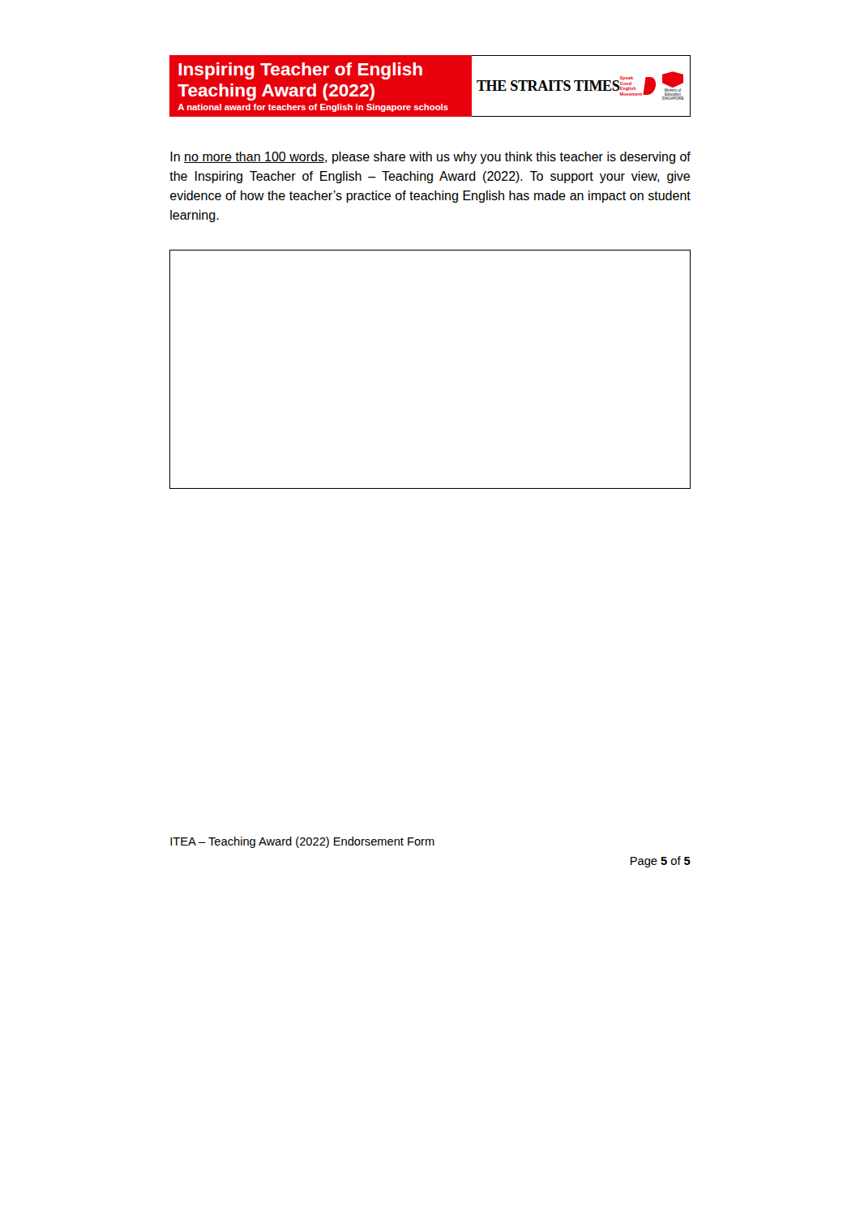Inspiring Teacher of English Teaching Award (2022) A national award for teachers of English in Singapore schools
THE STRAITS TIMES
Speak
Good
English
Movement
Ministry of Education
SINGAPORE
In no more than 100 words, please share with us why you think this teacher is deserving of the Inspiring Teacher of English – Teaching Award (2022). To support your view, give evidence of how the teacher’s practice of teaching English has made an impact on student learning.
ITEA – Teaching Award (2022) Endorsement Form
Page 5 of 5